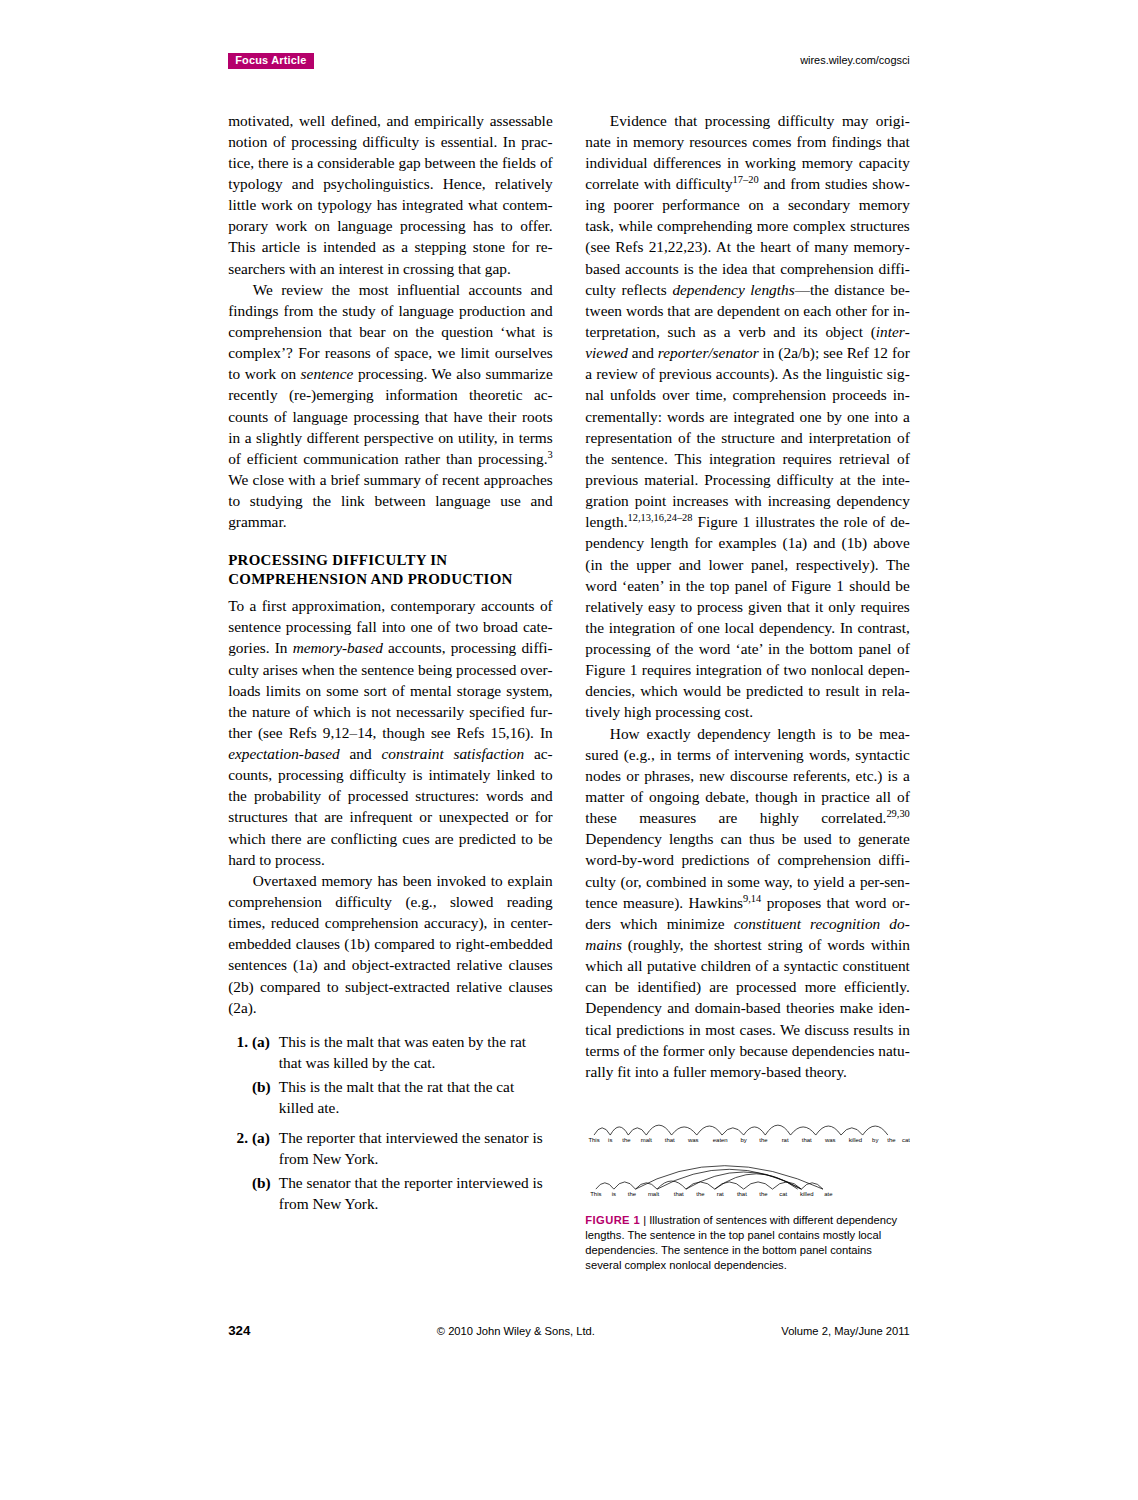Focus Article
wires.wiley.com/cogsci
motivated, well defined, and empirically assessable notion of processing difficulty is essential. In practice, there is a considerable gap between the fields of typology and psycholinguistics. Hence, relatively little work on typology has integrated what contemporary work on language processing has to offer. This article is intended as a stepping stone for researchers with an interest in crossing that gap.
We review the most influential accounts and findings from the study of language production and comprehension that bear on the question ‘what is complex’? For reasons of space, we limit ourselves to work on sentence processing. We also summarize recently (re-)emerging information theoretic accounts of language processing that have their roots in a slightly different perspective on utility, in terms of efficient communication rather than processing.3 We close with a brief summary of recent approaches to studying the link between language use and grammar.
Processing Difficulty in Comprehension and Production
To a first approximation, contemporary accounts of sentence processing fall into one of two broad categories. In memory-based accounts, processing difficulty arises when the sentence being processed overloads limits on some sort of mental storage system, the nature of which is not necessarily specified further (see Refs 9,12–14, though see Refs 15,16). In expectation-based and constraint satisfaction accounts, processing difficulty is intimately linked to the probability of processed structures: words and structures that are infrequent or unexpected or for which there are conflicting cues are predicted to be hard to process.
Overtaxed memory has been invoked to explain comprehension difficulty (e.g., slowed reading times, reduced comprehension accuracy), in center-embedded clauses (1b) compared to right-embedded sentences (1a) and object-extracted relative clauses (2b) compared to subject-extracted relative clauses (2a).
1.
(a) This is the malt that was eaten by the rat that was killed by the cat.
(b) This is the malt that the rat that the cat killed ate.
2.
(a) The reporter that interviewed the senator is from New York.
(b) The senator that the reporter interviewed is from New York.
Evidence that processing difficulty may originate in memory resources comes from findings that individual differences in working memory capacity correlate with difficulty17–20 and from studies showing poorer performance on a secondary memory task, while comprehending more complex structures (see Refs 21,22,23). At the heart of many memory-based accounts is the idea that comprehension difficulty reflects dependency lengths—the distance between words that are dependent on each other for interpretation, such as a verb and its object (interviewed and reporter/senator in (2a/b); see Ref 12 for a review of previous accounts). As the linguistic signal unfolds over time, comprehension proceeds incrementally: words are integrated one by one into a representation of the structure and interpretation of the sentence. This integration requires retrieval of previous material. Processing difficulty at the integration point increases with increasing dependency length.12,13,16,24–28 Figure 1 illustrates the role of dependency length for examples (1a) and (1b) above (in the upper and lower panel, respectively). The word ‘eaten’ in the top panel of Figure 1 should be relatively easy to process given that it only requires the integration of one local dependency. In contrast, processing of the word ‘ate’ in the bottom panel of Figure 1 requires integration of two nonlocal dependencies, which would be predicted to result in relatively high processing cost.
How exactly dependency length is to be measured (e.g., in terms of intervening words, syntactic nodes or phrases, new discourse referents, etc.) is a matter of ongoing debate, though in practice all of these measures are highly correlated.29,30 Dependency lengths can thus be used to generate word-by-word predictions of comprehension difficulty (or, combined in some way, to yield a per-sentence measure). Hawkins9,14 proposes that word orders which minimize constituent recognition domains (roughly, the shortest string of words within which all putative children of a syntactic constituent can be identified) are processed more efficiently. Dependency and domain-based theories make identical predictions in most cases. We discuss results in terms of the former only because dependencies naturally fit into a fuller memory-based theory.
This is the malt that was eaten by the rat that was killed by the cat This is the malt that the rat that the cat killed ate
FIGURE 1 | Illustration of sentences with different dependency lengths. The sentence in the top panel contains mostly local dependencies. The sentence in the bottom panel contains several complex nonlocal dependencies.
324
© 2010 John Wiley & Sons, Ltd.
Volume 2, May/June 2011